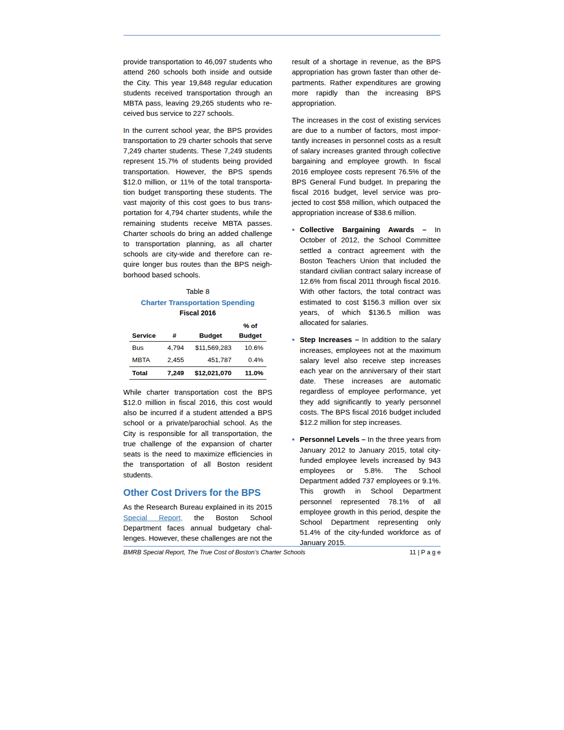provide transportation to 46,097 students who attend 260 schools both inside and outside the City. This year 19,848 regular education students received transportation through an MBTA pass, leaving 29,265 students who received bus service to 227 schools.
In the current school year, the BPS provides transportation to 29 charter schools that serve 7,249 charter students. These 7,249 students represent 15.7% of students being provided transportation. However, the BPS spends $12.0 million, or 11% of the total transportation budget transporting these students. The vast majority of this cost goes to bus transportation for 4,794 charter students, while the remaining students receive MBTA passes. Charter schools do bring an added challenge to transportation planning, as all charter schools are city-wide and therefore can require longer bus routes than the BPS neighborhood based schools.
Table 8
Charter Transportation Spending
Fiscal 2016
| Service | # | Budget | % of Budget |
| --- | --- | --- | --- |
| Bus | 4,794 | $11,569,283 | 10.6% |
| MBTA | 2,455 | 451,787 | 0.4% |
| Total | 7,249 | $12,021,070 | 11.0% |
While charter transportation cost the BPS $12.0 million in fiscal 2016, this cost would also be incurred if a student attended a BPS school or a private/parochial school. As the City is responsible for all transportation, the true challenge of the expansion of charter seats is the need to maximize efficiencies in the transportation of all Boston resident students.
Other Cost Drivers for the BPS
As the Research Bureau explained in its 2015 Special Report, the Boston School Department faces annual budgetary challenges. However, these challenges are not the result of a shortage in revenue, as the BPS appropriation has grown faster than other departments. Rather expenditures are growing more rapidly than the increasing BPS appropriation.
The increases in the cost of existing services are due to a number of factors, most importantly increases in personnel costs as a result of salary increases granted through collective bargaining and employee growth. In fiscal 2016 employee costs represent 76.5% of the BPS General Fund budget. In preparing the fiscal 2016 budget, level service was projected to cost $58 million, which outpaced the appropriation increase of $38.6 million.
Collective Bargaining Awards – In October of 2012, the School Committee settled a contract agreement with the Boston Teachers Union that included the standard civilian contract salary increase of 12.6% from fiscal 2011 through fiscal 2016. With other factors, the total contract was estimated to cost $156.3 million over six years, of which $136.5 million was allocated for salaries.
Step Increases – In addition to the salary increases, employees not at the maximum salary level also receive step increases each year on the anniversary of their start date. These increases are automatic regardless of employee performance, yet they add significantly to yearly personnel costs. The BPS fiscal 2016 budget included $12.2 million for step increases.
Personnel Levels – In the three years from January 2012 to January 2015, total city-funded employee levels increased by 943 employees or 5.8%. The School Department added 737 employees or 9.1%. This growth in School Department personnel represented 78.1% of all employee growth in this period, despite the School Department representing only 51.4% of the city-funded workforce as of January 2015.
BMRB Special Report, The True Cost of Boston’s Charter Schools 11 | P a g e